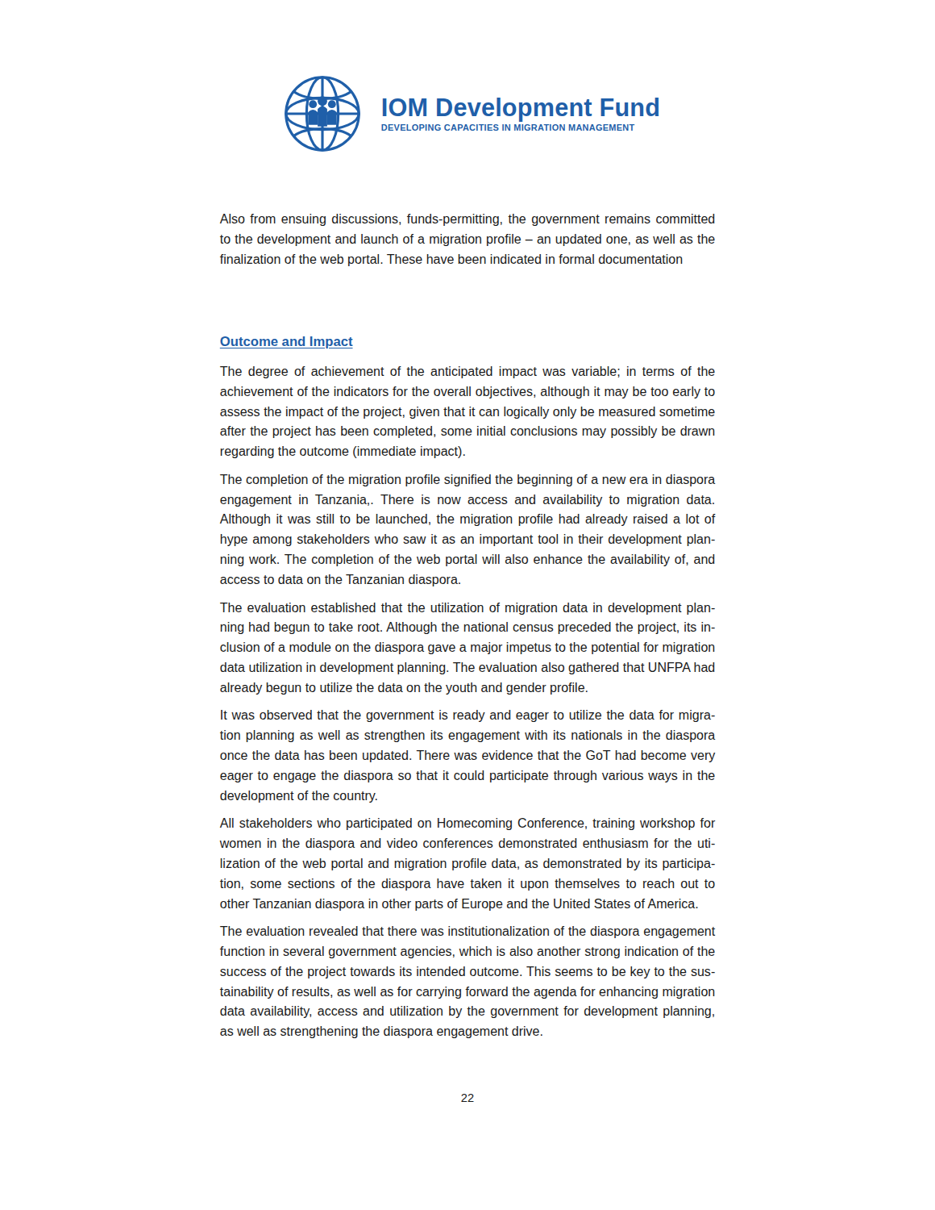IOM Development Fund
DEVELOPING CAPACITIES IN MIGRATION MANAGEMENT
Also from ensuing discussions, funds-permitting, the government remains committed to the development and launch of a migration profile – an updated one, as well as the finalization of the web portal. These have been indicated in formal documentation
Outcome and Impact
The degree of achievement of the anticipated impact was variable; in terms of the achievement of the indicators for the overall objectives, although it may be too early to assess the impact of the project, given that it can logically only be measured sometime after the project has been completed, some initial conclusions may possibly be drawn regarding the outcome (immediate impact).
The completion of the migration profile signified the beginning of a new era in diaspora engagement in Tanzania,. There is now access and availability to migration data. Although it was still to be launched, the migration profile had already raised a lot of hype among stakeholders who saw it as an important tool in their development planning work. The completion of the web portal will also enhance the availability of, and access to data on the Tanzanian diaspora.
The evaluation established that the utilization of migration data in development planning had begun to take root. Although the national census preceded the project, its inclusion of a module on the diaspora gave a major impetus to the potential for migration data utilization in development planning. The evaluation also gathered that UNFPA had already begun to utilize the data on the youth and gender profile.
It was observed that the government is ready and eager to utilize the data for migration planning as well as strengthen its engagement with its nationals in the diaspora once the data has been updated. There was evidence that the GoT had become very eager to engage the diaspora so that it could participate through various ways in the development of the country.
All stakeholders who participated on Homecoming Conference, training workshop for women in the diaspora and video conferences demonstrated enthusiasm for the utilization of the web portal and migration profile data, as demonstrated by its participation, some sections of the diaspora have taken it upon themselves to reach out to other Tanzanian diaspora in other parts of Europe and the United States of America.
The evaluation revealed that there was institutionalization of the diaspora engagement function in several government agencies, which is also another strong indication of the success of the project towards its intended outcome. This seems to be key to the sustainability of results, as well as for carrying forward the agenda for enhancing migration data availability, access and utilization by the government for development planning, as well as strengthening the diaspora engagement drive.
22